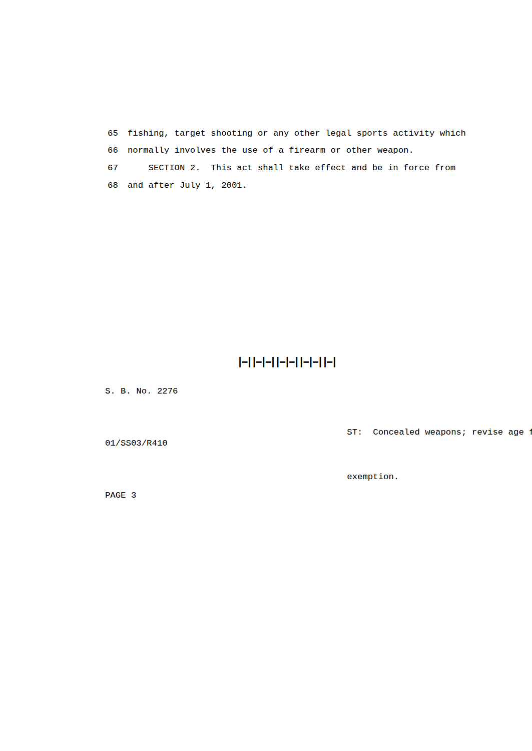65 fishing, target shooting or any other legal sports activity which
66 normally involves the use of a firearm or other weapon.
67 SECTION 2. This act shall take effect and be in force from
68 and after July 1, 2001.
S. B. No. 2276 01/SS03/R410 PAGE 3
┃━┃┃━┃━┃┃━┃━┃┃━┃━┃┃━┃
ST: Concealed weapons; revise age for exemption.